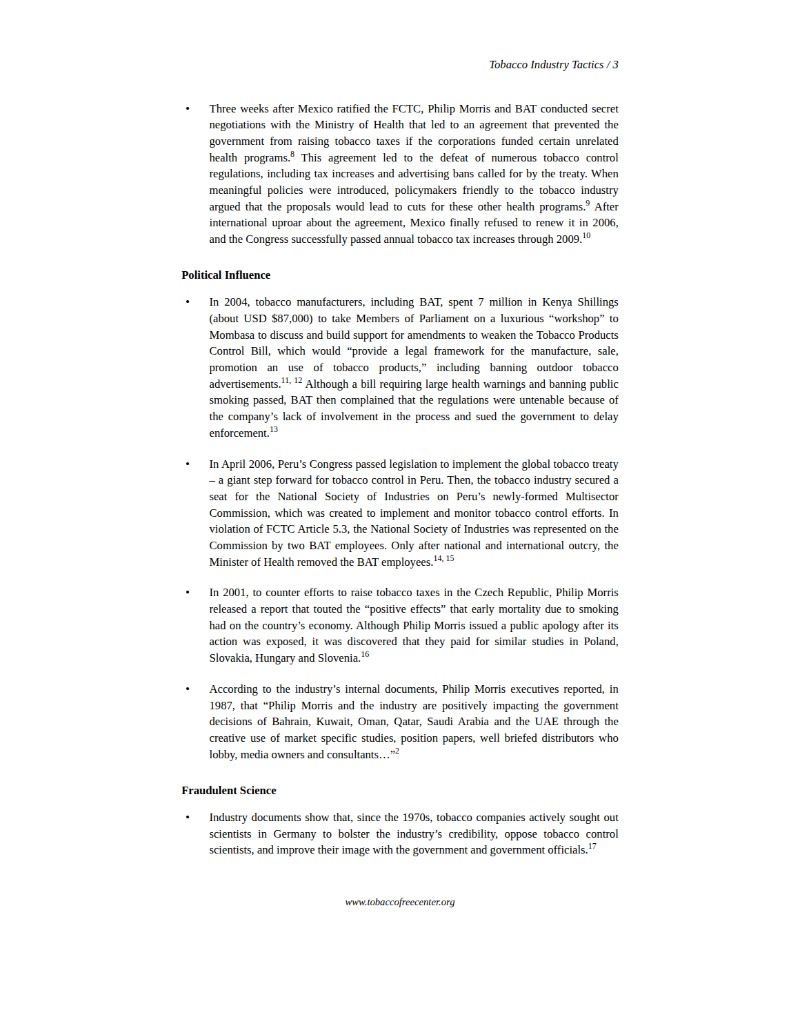Tobacco Industry Tactics / 3
Three weeks after Mexico ratified the FCTC, Philip Morris and BAT conducted secret negotiations with the Ministry of Health that led to an agreement that prevented the government from raising tobacco taxes if the corporations funded certain unrelated health programs.8 This agreement led to the defeat of numerous tobacco control regulations, including tax increases and advertising bans called for by the treaty. When meaningful policies were introduced, policymakers friendly to the tobacco industry argued that the proposals would lead to cuts for these other health programs.9 After international uproar about the agreement, Mexico finally refused to renew it in 2006, and the Congress successfully passed annual tobacco tax increases through 2009.10
Political Influence
In 2004, tobacco manufacturers, including BAT, spent 7 million in Kenya Shillings (about USD $87,000) to take Members of Parliament on a luxurious “workshop” to Mombasa to discuss and build support for amendments to weaken the Tobacco Products Control Bill, which would “provide a legal framework for the manufacture, sale, promotion an use of tobacco products,” including banning outdoor tobacco advertisements.11, 12 Although a bill requiring large health warnings and banning public smoking passed, BAT then complained that the regulations were untenable because of the company’s lack of involvement in the process and sued the government to delay enforcement.13
In April 2006, Peru’s Congress passed legislation to implement the global tobacco treaty – a giant step forward for tobacco control in Peru. Then, the tobacco industry secured a seat for the National Society of Industries on Peru’s newly-formed Multisector Commission, which was created to implement and monitor tobacco control efforts. In violation of FCTC Article 5.3, the National Society of Industries was represented on the Commission by two BAT employees. Only after national and international outcry, the Minister of Health removed the BAT employees.14, 15
In 2001, to counter efforts to raise tobacco taxes in the Czech Republic, Philip Morris released a report that touted the “positive effects” that early mortality due to smoking had on the country’s economy. Although Philip Morris issued a public apology after its action was exposed, it was discovered that they paid for similar studies in Poland, Slovakia, Hungary and Slovenia.16
According to the industry’s internal documents, Philip Morris executives reported, in 1987, that “Philip Morris and the industry are positively impacting the government decisions of Bahrain, Kuwait, Oman, Qatar, Saudi Arabia and the UAE through the creative use of market specific studies, position papers, well briefed distributors who lobby, media owners and consultants…”2
Fraudulent Science
Industry documents show that, since the 1970s, tobacco companies actively sought out scientists in Germany to bolster the industry’s credibility, oppose tobacco control scientists, and improve their image with the government and government officials.17
www.tobaccofreecenter.org